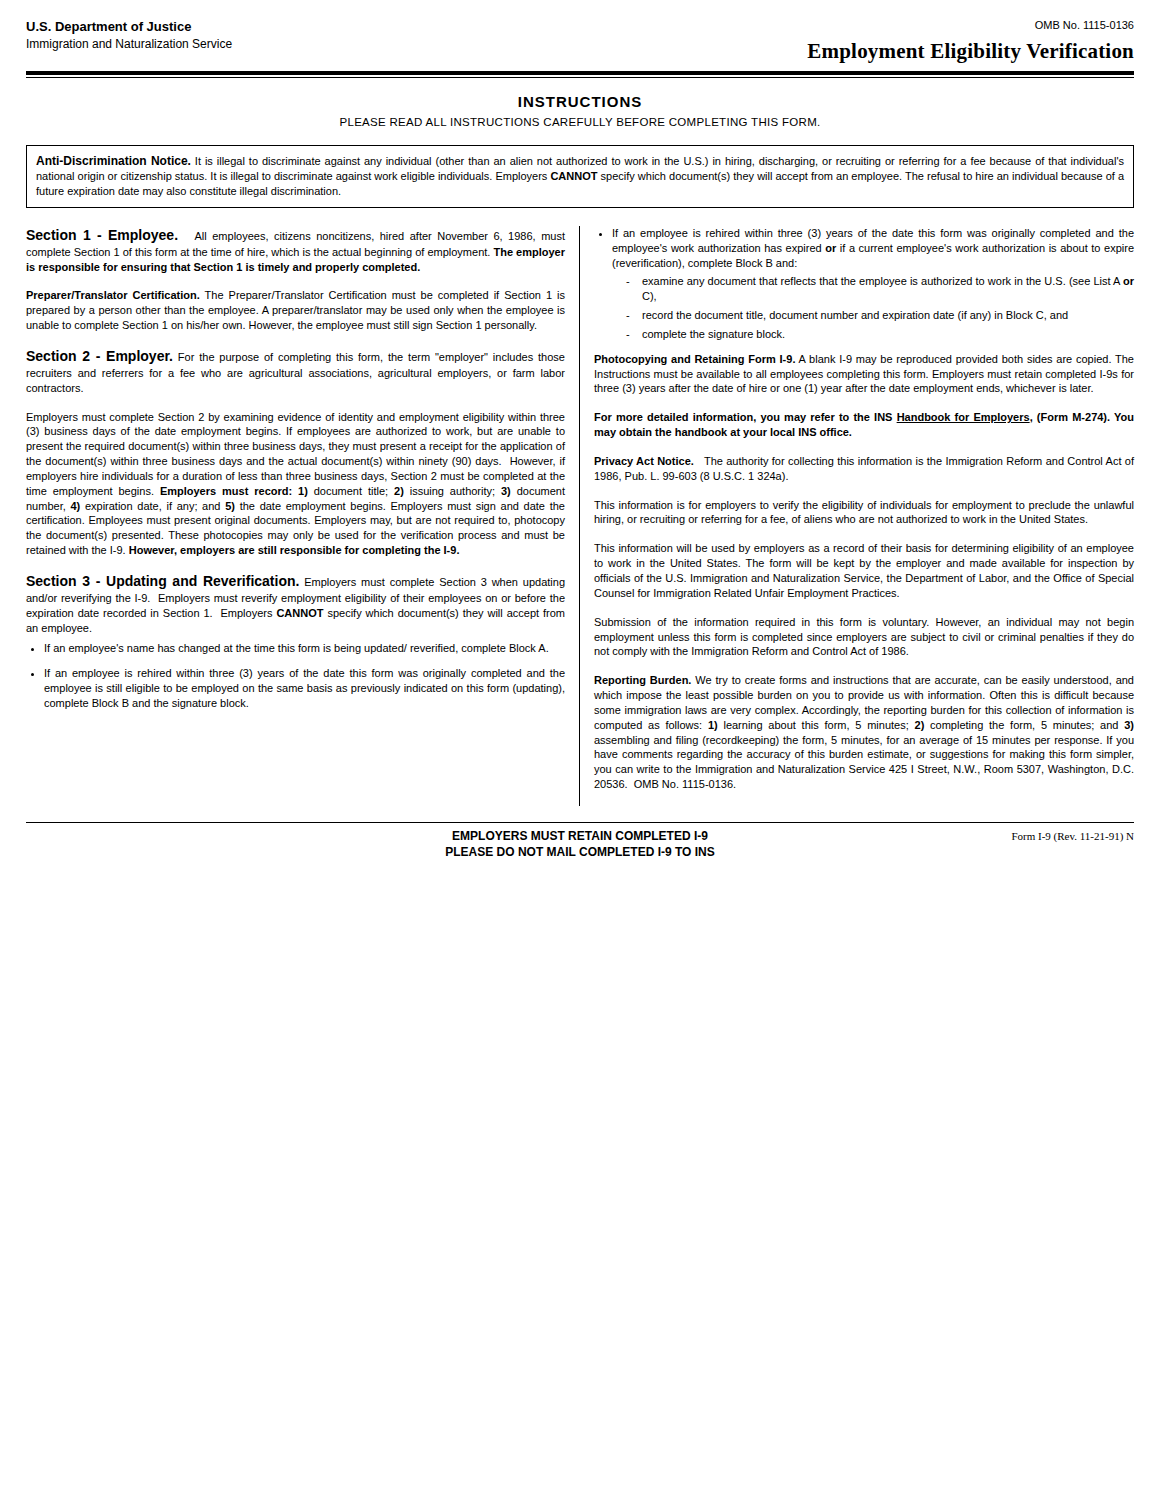U.S. Department of Justice
Immigration and Naturalization Service
OMB No. 1115-0136
Employment Eligibility Verification
INSTRUCTIONS
PLEASE READ ALL INSTRUCTIONS CAREFULLY BEFORE COMPLETING THIS FORM.
Anti-Discrimination Notice. It is illegal to discriminate against any individual (other than an alien not authorized to work in the U.S.) in hiring, discharging, or recruiting or referring for a fee because of that individual's national origin or citizenship status. It is illegal to discriminate against work eligible individuals. Employers CANNOT specify which document(s) they will accept from an employee. The refusal to hire an individual because of a future expiration date may also constitute illegal discrimination.
Section 1 - Employee.
All employees, citizens noncitizens, hired after November 6, 1986, must complete Section 1 of this form at the time of hire, which is the actual beginning of employment. The employer is responsible for ensuring that Section 1 is timely and properly completed.
Preparer/Translator Certification. The Preparer/Translator Certification must be completed if Section 1 is prepared by a person other than the employee. A preparer/translator may be used only when the employee is unable to complete Section 1 on his/her own. However, the employee must still sign Section 1 personally.
Section 2 - Employer.
For the purpose of completing this form, the term "employer" includes those recruiters and referrers for a fee who are agricultural associations, agricultural employers, or farm labor contractors.
Employers must complete Section 2 by examining evidence of identity and employment eligibility within three (3) business days of the date employment begins. If employees are authorized to work, but are unable to present the required document(s) within three business days, they must present a receipt for the application of the document(s) within three business days and the actual document(s) within ninety (90) days. However, if employers hire individuals for a duration of less than three business days, Section 2 must be completed at the time employment begins. Employers must record: 1) document title; 2) issuing authority; 3) document number, 4) expiration date, if any; and 5) the date employment begins. Employers must sign and date the certification. Employees must present original documents. Employers may, but are not required to, photocopy the document(s) presented. These photocopies may only be used for the verification process and must be retained with the I-9. However, employers are still responsible for completing the I-9.
Section 3 - Updating and Reverification.
Employers must complete Section 3 when updating and/or reverifying the I-9. Employers must reverify employment eligibility of their employees on or before the expiration date recorded in Section 1. Employers CANNOT specify which document(s) they will accept from an employee.
If an employee's name has changed at the time this form is being updated/ reverified, complete Block A.
If an employee is rehired within three (3) years of the date this form was originally completed and the employee is still eligible to be employed on the same basis as previously indicated on this form (updating), complete Block B and the signature block.
If an employee is rehired within three (3) years of the date this form was originally completed and the employee's work authorization has expired or if a current employee's work authorization is about to expire (reverification), complete Block B and:
examine any document that reflects that the employee is authorized to work in the U.S. (see List A or C),
record the document title, document number and expiration date (if any) in Block C, and
complete the signature block.
Photocopying and Retaining Form I-9. A blank I-9 may be reproduced provided both sides are copied. The Instructions must be available to all employees completing this form. Employers must retain completed I-9s for three (3) years after the date of hire or one (1) year after the date employment ends, whichever is later.
For more detailed information, you may refer to the INS Handbook for Employers, (Form M-274). You may obtain the handbook at your local INS office.
Privacy Act Notice. The authority for collecting this information is the Immigration Reform and Control Act of 1986, Pub. L. 99-603 (8 U.S.C. 1 324a).
This information is for employers to verify the eligibility of individuals for employment to preclude the unlawful hiring, or recruiting or referring for a fee, of aliens who are not authorized to work in the United States.
This information will be used by employers as a record of their basis for determining eligibility of an employee to work in the United States. The form will be kept by the employer and made available for inspection by officials of the U.S. Immigration and Naturalization Service, the Department of Labor, and the Office of Special Counsel for Immigration Related Unfair Employment Practices.
Submission of the information required in this form is voluntary. However, an individual may not begin employment unless this form is completed since employers are subject to civil or criminal penalties if they do not comply with the Immigration Reform and Control Act of 1986.
Reporting Burden. We try to create forms and instructions that are accurate, can be easily understood, and which impose the least possible burden on you to provide us with information. Often this is difficult because some immigration laws are very complex. Accordingly, the reporting burden for this collection of information is computed as follows: 1) learning about this form, 5 minutes; 2) completing the form, 5 minutes; and 3) assembling and filing (recordkeeping) the form, 5 minutes, for an average of 15 minutes per response. If you have comments regarding the accuracy of this burden estimate, or suggestions for making this form simpler, you can write to the Immigration and Naturalization Service 425 I Street, N.W., Room 5307, Washington, D.C. 20536. OMB No. 1115-0136.
EMPLOYERS MUST RETAIN COMPLETED I-9
PLEASE DO NOT MAIL COMPLETED I-9 TO INS
Form I-9 (Rev. 11-21-91) N